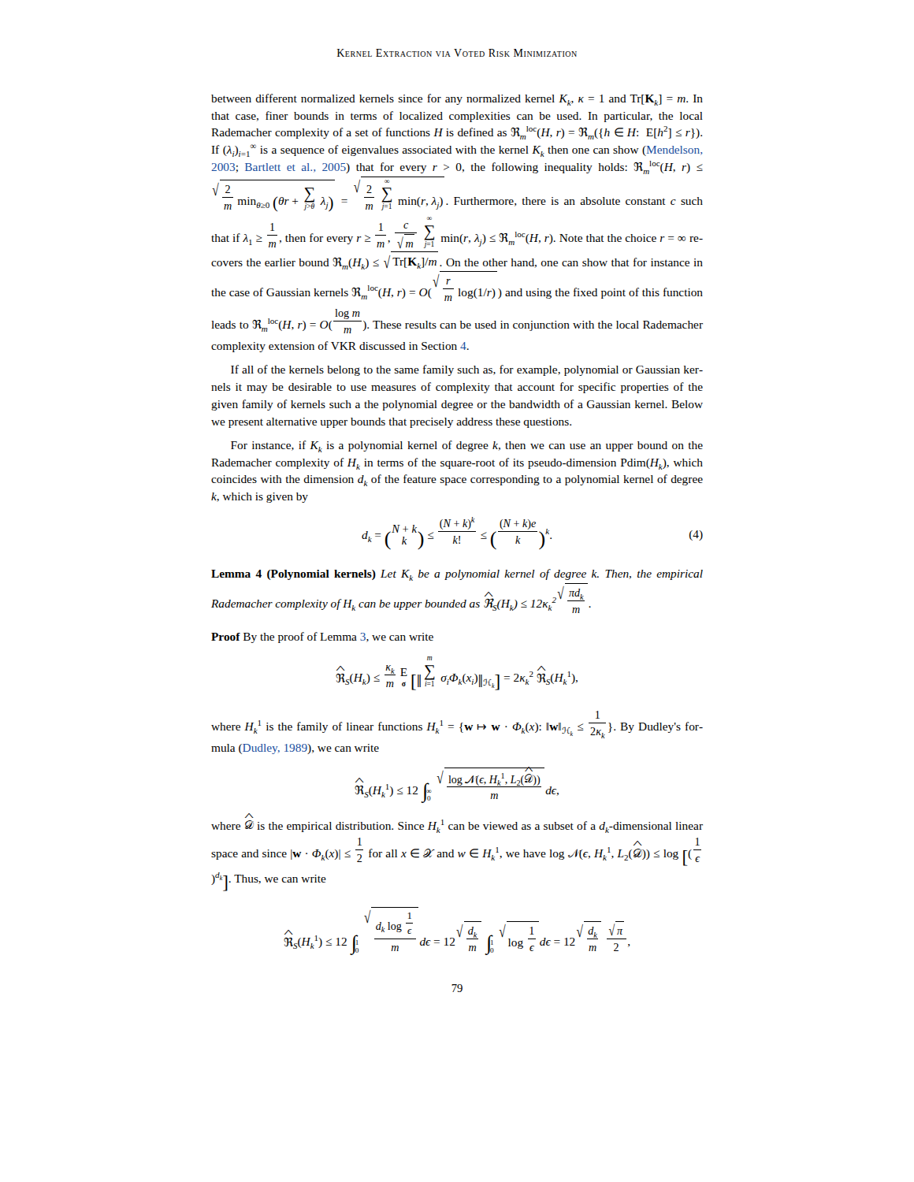Kernel Extraction via Voted Risk Minimization
between different normalized kernels since for any normalized kernel Kk, κ = 1 and Tr[Kk] = m. In that case, finer bounds in terms of localized complexities can be used. In particular, the local Rademacher complexity of a set of functions H is defined as ℜmloc(H, r) = ℜm({h ∈ H: E[h2] ≤ r}). If (λi)i=1∞ is a sequence of eigenvalues associated with the kernel Kk then one can show (Mendelson, 2003; Bartlett et al., 2005) that for every r > 0, the following inequality holds: ℜmloc(H, r) ≤ 2 m minθ≥0 (θr + ∑j>θ λj) = 2 m ∞∑j=1 min(r, λj). Furthermore, there is an absolute constant c such that if λ1 ≥ 1 m, then for every r ≥ 1 m, cm ∞∑j=1 min(r, λj) ≤ ℜmloc(H, r). Note that the choice r = ∞ recovers the earlier bound ℜm(Hk) ≤ Tr[Kk]/m. On the other hand, one can show that for instance in the case of Gaussian kernels ℜmloc(H, r) = O(rm log(1/r)) and using the fixed point of this function leads to ℜmloc(H, r) = O(log m m). These results can be used in conjunction with the local Rademacher complexity extension of VKR discussed in Section 4.
If all of the kernels belong to the same family such as, for example, polynomial or Gaussian kernels it may be desirable to use measures of complexity that account for specific properties of the given family of kernels such a the polynomial degree or the bandwidth of a Gaussian kernel. Below we present alternative upper bounds that precisely address these questions.
For instance, if Kk is a polynomial kernel of degree k, then we can use an upper bound on the Rademacher complexity of Hk in terms of the square-root of its pseudo-dimension Pdim(Hk), which coincides with the dimension dk of the feature space corresponding to a polynomial kernel of degree k, which is given by
dk = (N + k k) ≤ (N + k)k k! ≤ ((N + k)e k)k. (4)
Lemma 4 (Polynomial kernels) Let Kk be a polynomial kernel of degree k. Then, the empirical Rademacher complexity of Hk can be upper bounded as ℜS(Hk) ≤ 12κk2πdk m.
Proof By the proof of Lemma 3, we can write
ℜS(Hk) ≤ κk m Eσ [‖m∑i=1 σiΦk(xi)‖ℋk] = 2κk2 ℜS(Hk1),
where Hk1 is the family of linear functions Hk1 = {w ↦ w · Φk(x): ‖w‖ℋk ≤ 12κk}. By Dudley's formula (Dudley, 1989), we can write
ℜS(Hk1) ≤ 12 ∫∞0 log 𝒩(ϵ, Hk1, L2(𝒟)) m dϵ,
where 𝒟 is the empirical distribution. Since Hk1 can be viewed as a subset of a dk-dimensional linear space and since |w · Φk(x)| ≤ 12 for all x ∈ 𝒳 and w ∈ Hk1, we have log 𝒩(ϵ, Hk1, L2(𝒟)) ≤ log [(1 ϵ)dk]. Thus, we can write
ℜS(Hk1) ≤ 12 ∫10 dk log 1 ϵ m dϵ = 12dk m ∫10 log 1 ϵ dϵ = 12dk m π 2,
79